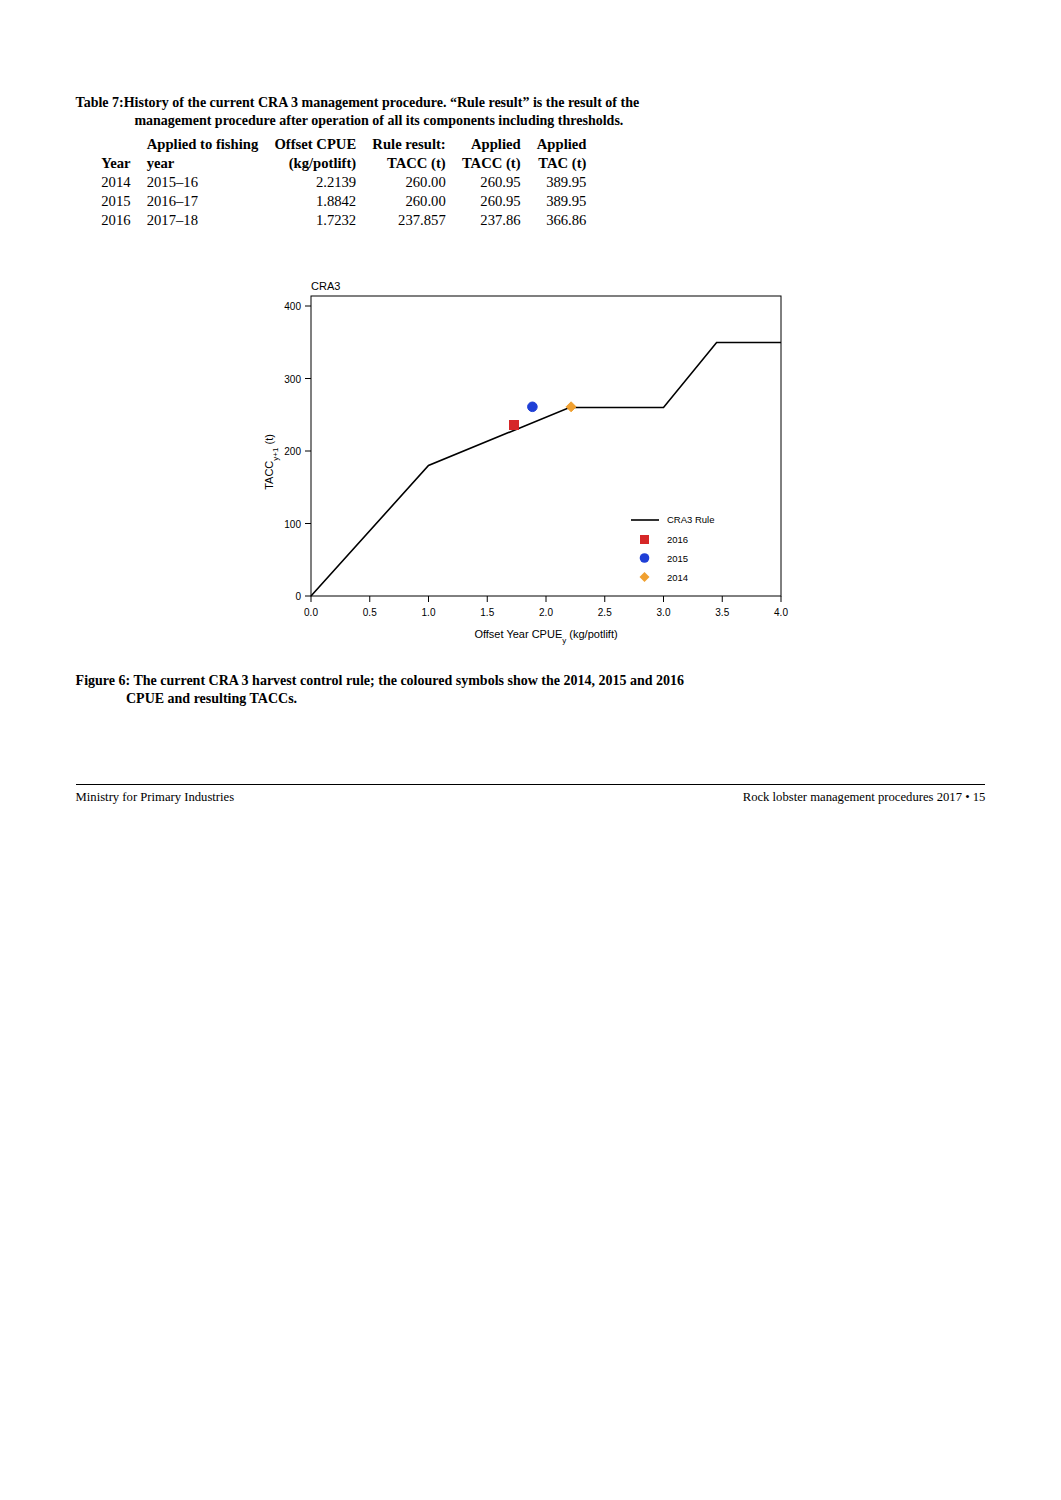Table 7: History of the current CRA 3 management procedure. “Rule result” is the result of the management procedure after operation of all its components including thresholds.
| | Applied to fishing | Offset CPUE | Rule result: | Applied | Applied |
| --- | --- | --- | --- | --- | --- |
| Year | year | (kg/potlift) | TACC (t) | TACC (t) | TAC (t) |
| 2014 | 2015–16 | 2.2139 | 260.00 | 260.95 | 389.95 |
| 2015 | 2016–17 | 1.8842 | 260.00 | 260.95 | 389.95 |
| 2016 | 2017–18 | 1.7232 | 237.857 | 237.86 | 366.86 |
CRA3 0 100 200 300 400 TACCy+1 (t) 0.0 0.5 1.0 1.5 2.0 2.5 3.0 3.5 4.0 Offset Year CPUEy (kg/potlift) CRA3 Rule 2016 2015 2014
Figure 6: The current CRA 3 harvest control rule; the coloured symbols show the 2014, 2015 and 2016 CPUE and resulting TACCs.
Ministry for Primary Industries Rock lobster management procedures 2017 • 15